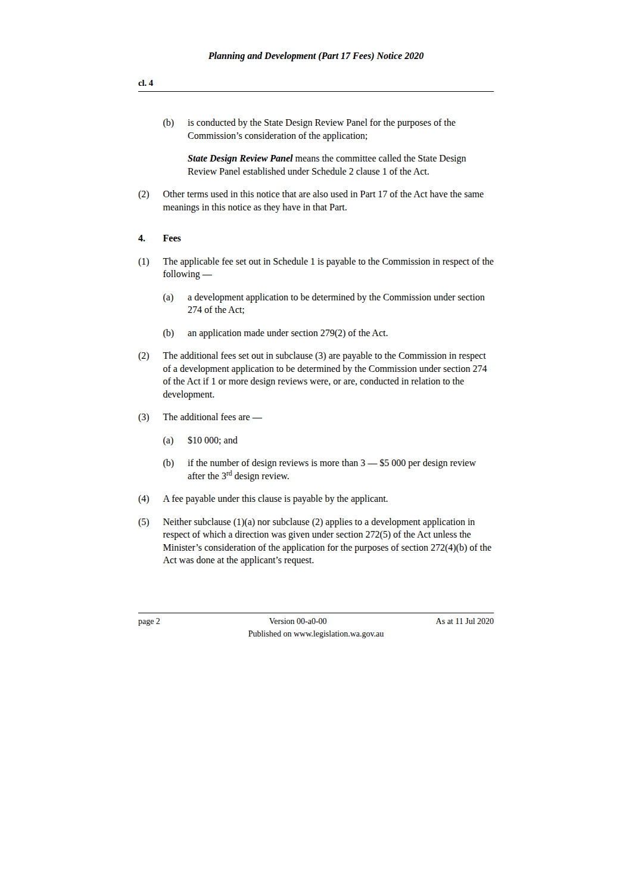Planning and Development (Part 17 Fees) Notice 2020
cl. 4
(b) is conducted by the State Design Review Panel for the purposes of the Commission’s consideration of the application;
State Design Review Panel means the committee called the State Design Review Panel established under Schedule 2 clause 1 of the Act.
(2) Other terms used in this notice that are also used in Part 17 of the Act have the same meanings in this notice as they have in that Part.
4. Fees
(1) The applicable fee set out in Schedule 1 is payable to the Commission in respect of the following —
(a) a development application to be determined by the Commission under section 274 of the Act;
(b) an application made under section 279(2) of the Act.
(2) The additional fees set out in subclause (3) are payable to the Commission in respect of a development application to be determined by the Commission under section 274 of the Act if 1 or more design reviews were, or are, conducted in relation to the development.
(3) The additional fees are —
(a) $10 000; and
(b) if the number of design reviews is more than 3 — $5 000 per design review after the 3rd design review.
(4) A fee payable under this clause is payable by the applicant.
(5) Neither subclause (1)(a) nor subclause (2) applies to a development application in respect of which a direction was given under section 272(5) of the Act unless the Minister’s consideration of the application for the purposes of section 272(4)(b) of the Act was done at the applicant’s request.
page 2 Version 00-a0-00 As at 11 Jul 2020
Published on www.legislation.wa.gov.au